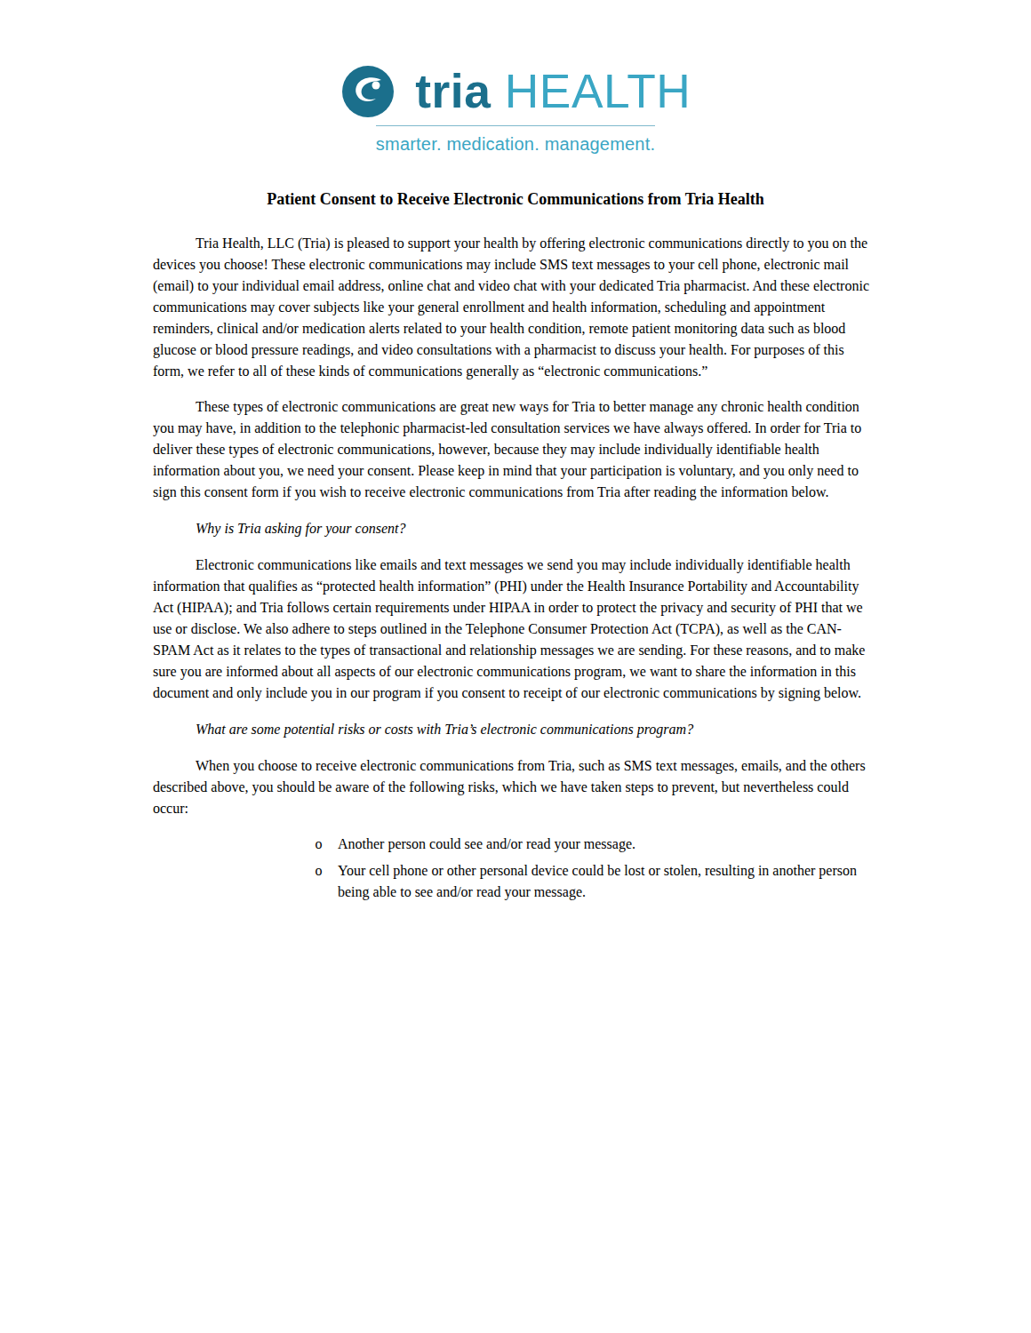tria HEALTH
smarter. medication. management.
Patient Consent to Receive Electronic Communications from Tria Health
Tria Health, LLC (Tria) is pleased to support your health by offering electronic communications directly to you on the devices you choose! These electronic communications may include SMS text messages to your cell phone, electronic mail (email) to your individual email address, online chat and video chat with your dedicated Tria pharmacist. And these electronic communications may cover subjects like your general enrollment and health information, scheduling and appointment reminders, clinical and/or medication alerts related to your health condition, remote patient monitoring data such as blood glucose or blood pressure readings, and video consultations with a pharmacist to discuss your health. For purposes of this form, we refer to all of these kinds of communications generally as “electronic communications.”
These types of electronic communications are great new ways for Tria to better manage any chronic health condition you may have, in addition to the telephonic pharmacist-led consultation services we have always offered. In order for Tria to deliver these types of electronic communications, however, because they may include individually identifiable health information about you, we need your consent. Please keep in mind that your participation is voluntary, and you only need to sign this consent form if you wish to receive electronic communications from Tria after reading the information below.
Why is Tria asking for your consent?
Electronic communications like emails and text messages we send you may include individually identifiable health information that qualifies as “protected health information” (PHI) under the Health Insurance Portability and Accountability Act (HIPAA); and Tria follows certain requirements under HIPAA in order to protect the privacy and security of PHI that we use or disclose. We also adhere to steps outlined in the Telephone Consumer Protection Act (TCPA), as well as the CAN-SPAM Act as it relates to the types of transactional and relationship messages we are sending. For these reasons, and to make sure you are informed about all aspects of our electronic communications program, we want to share the information in this document and only include you in our program if you consent to receipt of our electronic communications by signing below.
What are some potential risks or costs with Tria’s electronic communications program?
When you choose to receive electronic communications from Tria, such as SMS text messages, emails, and the others described above, you should be aware of the following risks, which we have taken steps to prevent, but nevertheless could occur:
Another person could see and/or read your message.
Your cell phone or other personal device could be lost or stolen, resulting in another person being able to see and/or read your message.